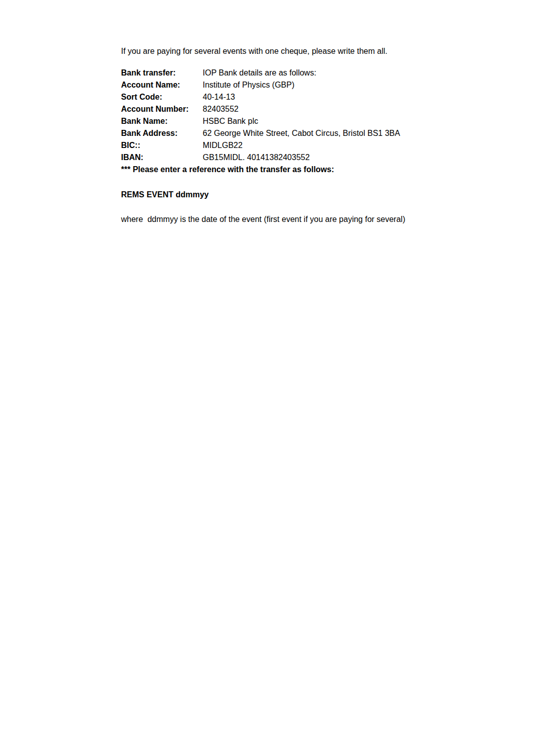If you are paying for several events with one cheque, please write them all.
| Bank transfer: | IOP Bank details are as follows: |
| Account Name: | Institute of Physics (GBP) |
| Sort Code: | 40-14-13 |
| Account Number: | 82403552 |
| Bank Name: | HSBC Bank plc |
| Bank Address: | 62 George White Street, Cabot Circus, Bristol BS1 3BA |
| BIC:: | MIDLGB22 |
| IBAN: | GB15MIDL. 40141382403552 |
*** Please enter a reference with the transfer as follows:
REMS EVENT ddmmyy
where ddmmyy is the date of the event (first event if you are paying for several)